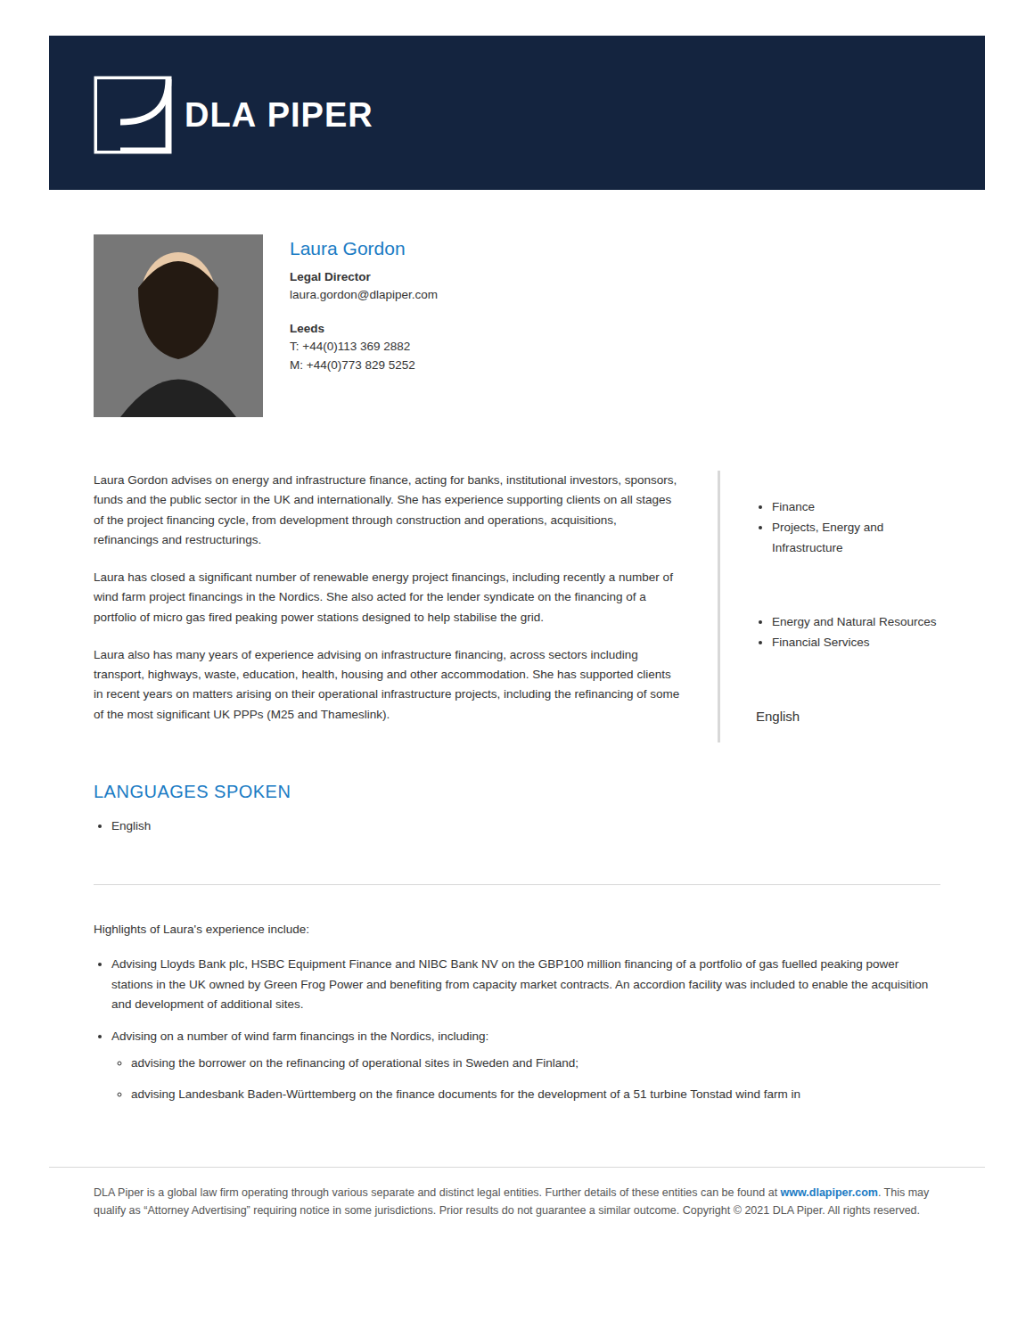DLA PIPER
Laura Gordon
Legal Director
laura.gordon@dlapiper.com
Leeds
T: +44(0)113 369 2882
M: +44(0)773 829 5252
Laura Gordon advises on energy and infrastructure finance, acting for banks, institutional investors, sponsors, funds and the public sector in the UK and internationally. She has experience supporting clients on all stages of the project financing cycle, from development through construction and operations, acquisitions, refinancings and restructurings.
Laura has closed a significant number of renewable energy project financings, including recently a number of wind farm project financings in the Nordics. She also acted for the lender syndicate on the financing of a portfolio of micro gas fired peaking power stations designed to help stabilise the grid.
Laura also has many years of experience advising on infrastructure financing, across sectors including transport, highways, waste, education, health, housing and other accommodation. She has supported clients in recent years on matters arising on their operational infrastructure projects, including the refinancing of some of the most significant UK PPPs (M25 and Thameslink).
Finance
Projects, Energy and Infrastructure
Energy and Natural Resources
Financial Services
English
LANGUAGES SPOKEN
English
Highlights of Laura's experience include:
Advising Lloyds Bank plc, HSBC Equipment Finance and NIBC Bank NV on the GBP100 million financing of a portfolio of gas fuelled peaking power stations in the UK owned by Green Frog Power and benefiting from capacity market contracts. An accordion facility was included to enable the acquisition and development of additional sites.
Advising on a number of wind farm financings in the Nordics, including:
advising the borrower on the refinancing of operational sites in Sweden and Finland;
advising Landesbank Baden-Württemberg on the finance documents for the development of a 51 turbine Tonstad wind farm in
DLA Piper is a global law firm operating through various separate and distinct legal entities. Further details of these entities can be found at www.dlapiper.com. This may qualify as “Attorney Advertising” requiring notice in some jurisdictions. Prior results do not guarantee a similar outcome. Copyright © 2021 DLA Piper. All rights reserved.